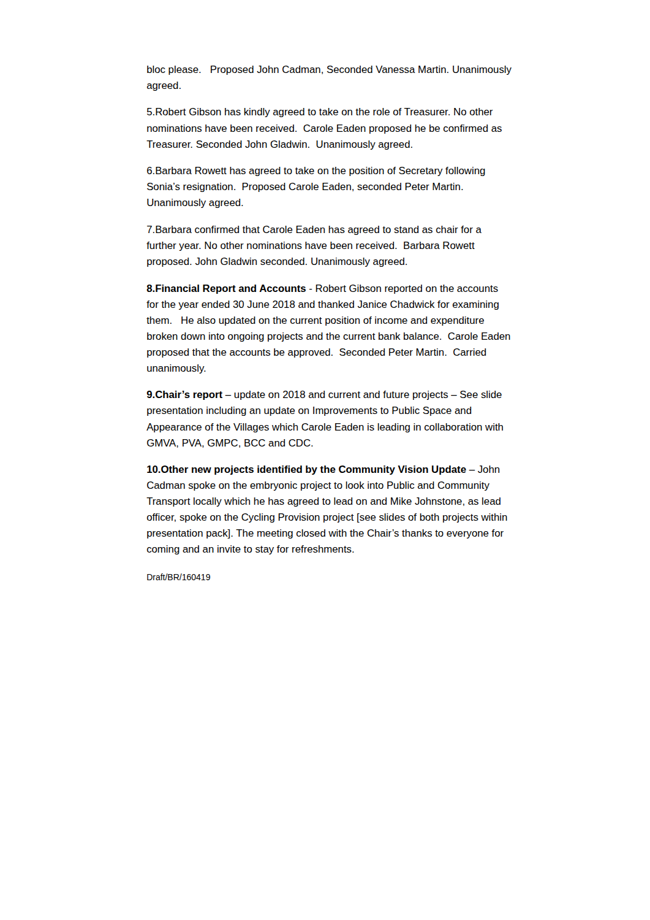bloc please. Proposed John Cadman, Seconded Vanessa Martin. Unanimously agreed.
5.Robert Gibson has kindly agreed to take on the role of Treasurer. No other nominations have been received. Carole Eaden proposed he be confirmed as Treasurer. Seconded John Gladwin. Unanimously agreed.
6.Barbara Rowett has agreed to take on the position of Secretary following Sonia’s resignation. Proposed Carole Eaden, seconded Peter Martin. Unanimously agreed.
7.Barbara confirmed that Carole Eaden has agreed to stand as chair for a further year. No other nominations have been received. Barbara Rowett proposed. John Gladwin seconded. Unanimously agreed.
8.Financial Report and Accounts - Robert Gibson reported on the accounts for the year ended 30 June 2018 and thanked Janice Chadwick for examining them. He also updated on the current position of income and expenditure broken down into ongoing projects and the current bank balance. Carole Eaden proposed that the accounts be approved. Seconded Peter Martin. Carried unanimously.
9.Chair’s report – update on 2018 and current and future projects – See slide presentation including an update on Improvements to Public Space and Appearance of the Villages which Carole Eaden is leading in collaboration with GMVA, PVA, GMPC, BCC and CDC.
10.Other new projects identified by the Community Vision Update – John Cadman spoke on the embryonic project to look into Public and Community Transport locally which he has agreed to lead on and Mike Johnstone, as lead officer, spoke on the Cycling Provision project [see slides of both projects within presentation pack]. The meeting closed with the Chair’s thanks to everyone for coming and an invite to stay for refreshments.
Draft/BR/160419